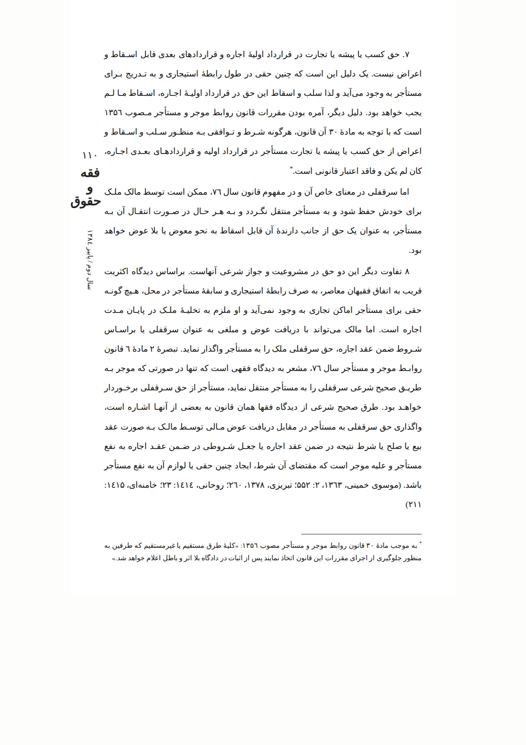۱۱۰
فقه و حقوق
سال دوم / پاییز ۱۳۸٤
۷. حق کسب یا پیشه یا تجارت در قرارداد اولیهٔ اجاره و قراردادهای بعدی قابل اسـقاط و اعراض نیست. یک دلیل این است که چنین حقی در طول رابطهٔ استیجاری و به تـدریج بـرای مستأجر به وجود می‌آید و لذا سلب و اسقاط این حق در قرارداد اولیـهٔ اجـاره، اسـقاط مـا لـم یجب خواهد بود. دلیل دیگر، آمره بودن مقررات قانون روابط موجر و مستأجر مـصوب ۱۳۵٦ است که با توجه به مادهٔ ۳۰ آن قانون، هرگونه شـرط و تـوافقی بـه منظـور سـلب و اسـقاط و اعراض از حق کسب یا پیشه یا تجارت مستأجر در قرارداد اولیه و قراردادهـای بعـدی اجـاره، کان لم یکن و فاقد اعتبار قانونی است.*
اما سرقفلی در معنای خاص آن و در مفهوم قانون سال ۷٦، ممکن است توسط مالک ملـک برای خودش حفظ شود و به مستأجر منتقل نگـردد و بـه هـر حـال در صـورت انتقـال آن بـه مستأجر، به عنوان یک حق از جانب دارندهٔ آن قابل اسقاط به نحو معوض یا بلا عوض خواهد بود.
۸ تفاوت دیگر این دو حق در مشروعیت و جواز شرعی آنهاست. براساس دیدگاه اکثریت قریب به اتفاق فقیهان معاصر، به صرف رابطهٔ استیجاری و سابقهٔ مستأجر در محل، هـیچ گونـه حقی برای مستأجر اماکن تجاری به وجود نمی‌آید و او ملزم به تخلیـهٔ ملـک در پایـان مـدت اجاره است. اما مالک می‌تواند با دریافت عوض و مبلغی به عنوان سرقفلی یا براسـاس شـروط ضمن عقد اجاره، حق سرقفلی ملک را به مستأجر واگذار نماید. تبصرهٔ ۲ مادهٔ ٦ قانون روابـط موجر و مستأجر سال ۷٦، مشعر به دیدگاه فقهی است که تنها در صورتی که موجر بـه طریـق صحیح شرعی سرقفلی را به مستأجر منتقل نماید، مستأجر از حق سـرقفلی برخـوردار خواهـد بود. طرق صحیح شرعی از دیدگاه فقها همان قانون به بعضی از آنهـا اشـاره است، واگذاری حق سرقفلی به مستأجر در مقابل دریافت عوض مـالی توسـط مالـک بـه صورت عقد بیع یا صلح یا شرط نتیجه در ضمن عقد اجاره یا جعـل شـروطی در ضـمن عقـد اجاره به نفع مستأجر و علیه موجر است که مقتضای آن شرط، ایجاد چنین حقی یا لوازم آن به نفع مستأجر باشد. (موسوی خمینی، ۱۳٦۳، ۲: ۵۵۲؛ تبریزی، ۱۳۷۸، ۲٦۰؛ روحانی، ۱٤۱٤: ۲۳؛ خامنه‌ای، ۱٤۱۵: ۲۱۱)
* به موجب مادهٔ ۳۰ قانون روابط موجر و مستأجر مصوب ۱۳۵٦: «کلیهٔ طرق مستقیم یا غیرمستقیم که طرفین به منظور جلوگیری از اجرای مقررات این قانون اتخاذ نمایند پس از اثبات در دادگاه بلا اثر و باطل اعلام خواهد شد.»